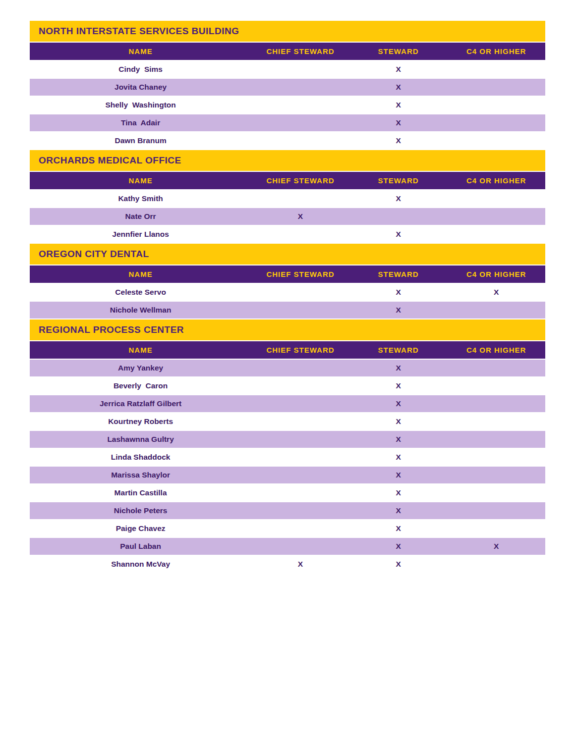| North Interstate Services Building |
| Name | Chief Steward | Steward | C4 or Higher |
| Cindy Sims | | X | |
| Jovita Chaney | | X | |
| Shelly Washington | | X | |
| Tina Adair | | X | |
| Dawn Branum | | X | |
| Orchards Medical Office |
| Name | Chief Steward | Steward | C4 or Higher |
| Kathy Smith | | X | |
| Nate Orr | X | | |
| Jennfier Llanos | | X | |
| Oregon City Dental |
| Name | Chief Steward | Steward | C4 or Higher |
| Celeste Servo | | X | X |
| Nichole Wellman | | X | |
| Regional Process Center |
| Name | Chief Steward | Steward | C4 or Higher |
| Amy Yankey | | X | |
| Beverly Caron | | X | |
| Jerrica Ratzlaff Gilbert | | X | |
| Kourtney Roberts | | X | |
| Lashawnna Gultry | | X | |
| Linda Shaddock | | X | |
| Marissa Shaylor | | X | |
| Martin Castilla | | X | |
| Nichole Peters | | X | |
| Paige Chavez | | X | |
| Paul Laban | | X | X |
| Shannon McVay | X | X | |